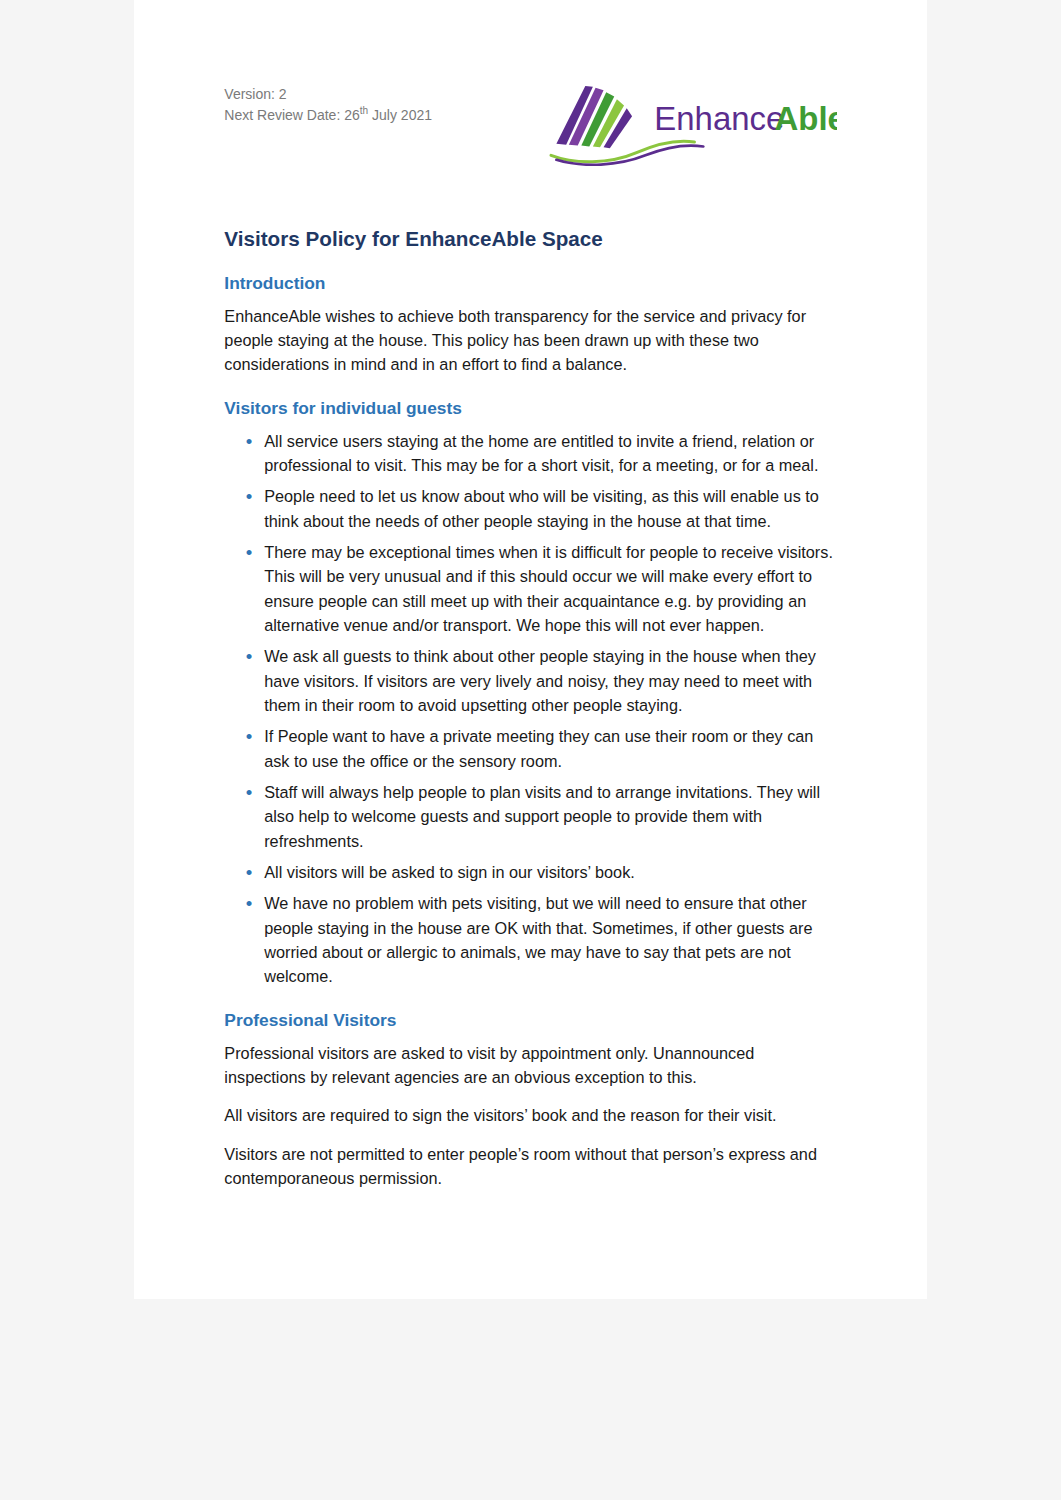Version: 2
Next Review Date: 26th July 2021
Enhance Able
Visitors Policy for EnhanceAble Space
Introduction
EnhanceAble wishes to achieve both transparency for the service and privacy for people staying at the house. This policy has been drawn up with these two considerations in mind and in an effort to find a balance.
Visitors for individual guests
All service users staying at the home are entitled to invite a friend, relation or professional to visit. This may be for a short visit, for a meeting, or for a meal.
People need to let us know about who will be visiting, as this will enable us to think about the needs of other people staying in the house at that time.
There may be exceptional times when it is difficult for people to receive visitors. This will be very unusual and if this should occur we will make every effort to ensure people can still meet up with their acquaintance e.g. by providing an alternative venue and/or transport. We hope this will not ever happen.
We ask all guests to think about other people staying in the house when they have visitors. If visitors are very lively and noisy, they may need to meet with them in their room to avoid upsetting other people staying.
If People want to have a private meeting they can use their room or they can ask to use the office or the sensory room.
Staff will always help people to plan visits and to arrange invitations. They will also help to welcome guests and support people to provide them with refreshments.
All visitors will be asked to sign in our visitors’ book.
We have no problem with pets visiting, but we will need to ensure that other people staying in the house are OK with that. Sometimes, if other guests are worried about or allergic to animals, we may have to say that pets are not welcome.
Professional Visitors
Professional visitors are asked to visit by appointment only. Unannounced inspections by relevant agencies are an obvious exception to this.
All visitors are required to sign the visitors’ book and the reason for their visit.
Visitors are not permitted to enter people’s room without that person’s express and contemporaneous permission.